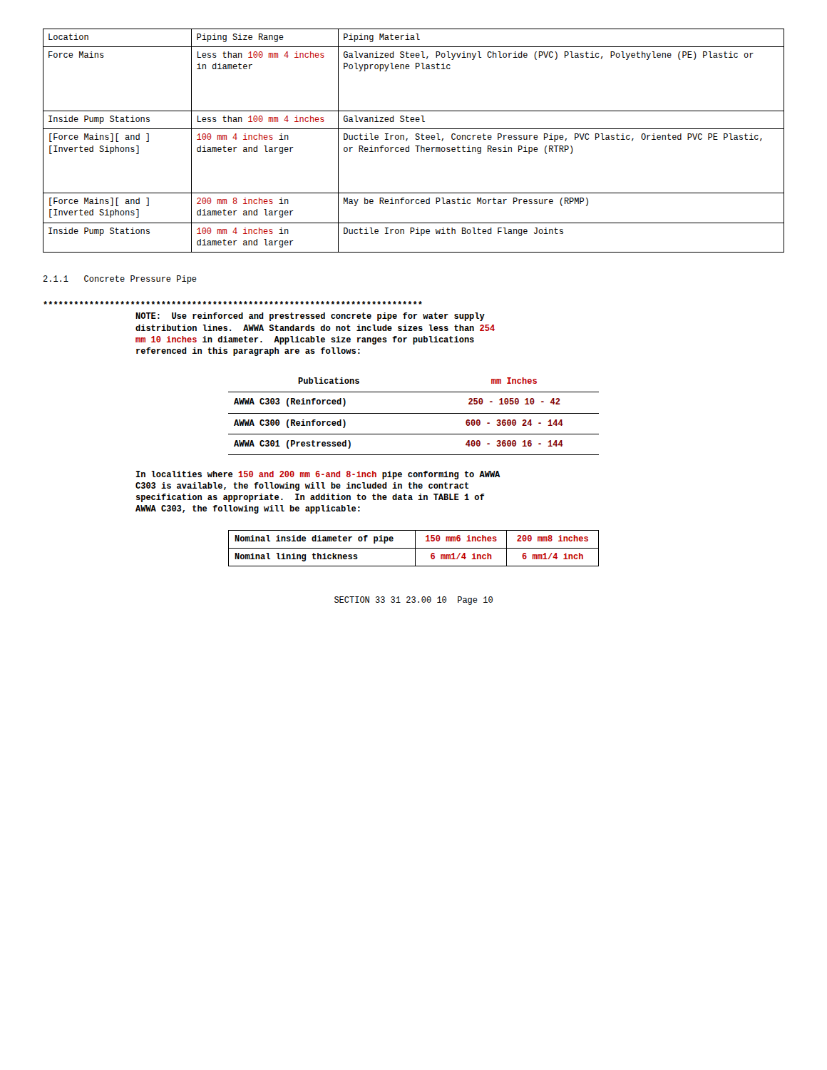| Location | Piping Size Range | Piping Material |
| Force Mains | Less than 100 mm 4 inches in diameter | Galvanized Steel, Polyvinyl Chloride (PVC) Plastic, Polyethylene (PE) Plastic or Polypropylene Plastic |
| Inside Pump Stations | Less than 100 mm 4 inches | Galvanized Steel |
| [Force Mains][ and ][Inverted Siphons] | 100 mm 4 inches in diameter and larger | Ductile Iron, Steel, Concrete Pressure Pipe, PVC Plastic, Oriented PVC PE Plastic, or Reinforced Thermosetting Resin Pipe (RTRP) |
| [Force Mains][ and ][Inverted Siphons] | 200 mm 8 inches in diameter and larger | May be Reinforced Plastic Mortar Pressure (RPMP) |
| Inside Pump Stations | 100 mm 4 inches in diameter and larger | Ductile Iron Pipe with Bolted Flange Joints |
2.1.1 Concrete Pressure Pipe
**************************************************************************
NOTE: Use reinforced and prestressed concrete pipe for water supply distribution lines. AWWA Standards do not include sizes less than 254 mm 10 inches in diameter. Applicable size ranges for publications referenced in this paragraph are as follows:
| Publications | mm Inches |
| --- | --- |
| AWWA C303 (Reinforced) | 250 - 1050 10 - 42 |
| AWWA C300 (Reinforced) | 600 - 3600 24 - 144 |
| AWWA C301 (Prestressed) | 400 - 3600 16 - 144 |
In localities where 150 and 200 mm 6-and 8-inch pipe conforming to AWWA C303 is available, the following will be included in the contract specification as appropriate. In addition to the data in TABLE 1 of AWWA C303, the following will be applicable:
| Nominal inside diameter of pipe | 150 mm6 inches | 200 mm8 inches |
| Nominal lining thickness | 6 mm1/4 inch | 6 mm1/4 inch |
SECTION 33 31 23.00 10 Page 10